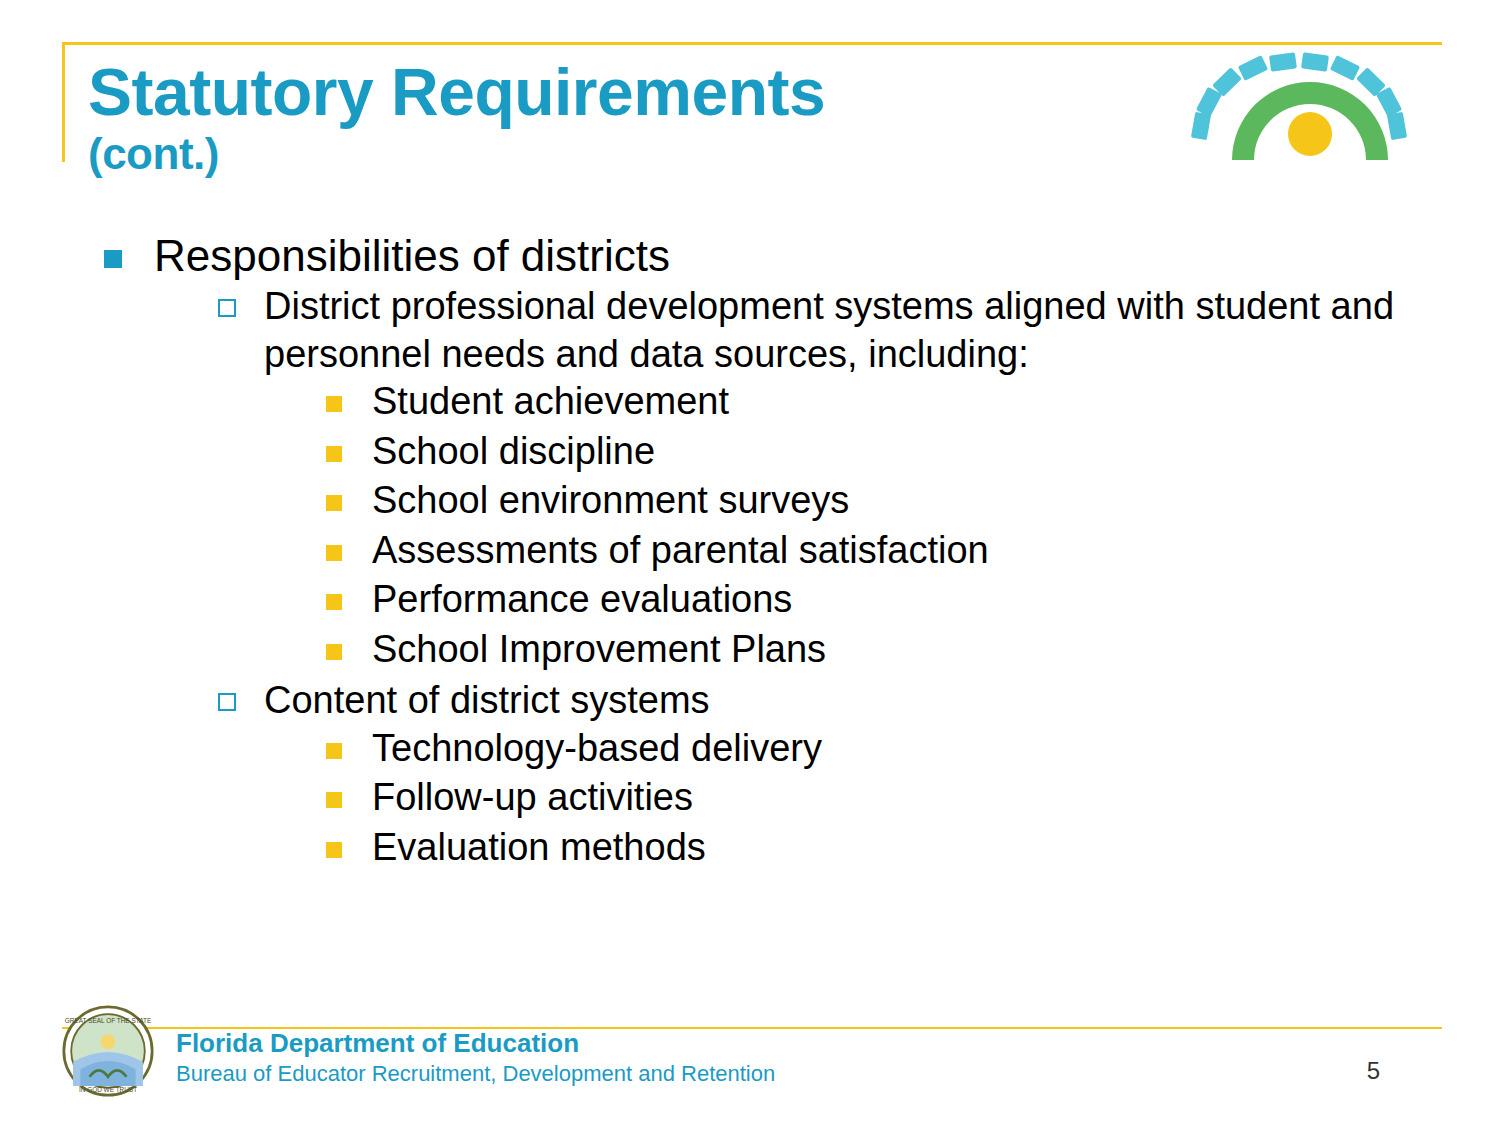Statutory Requirements(cont.)
Responsibilities of districts
District professional development systems aligned with student and personnel needs and data sources, including:
Student achievement
School discipline
School environment surveys
Assessments of parental satisfaction
Performance evaluations
School Improvement Plans
Content of district systems
Technology-based delivery
Follow-up activities
Evaluation methods
GREAT SEAL OF THE STATE IN GOD WE TRUST
Florida Department of Education
Bureau of Educator Recruitment, Development and Retention
5